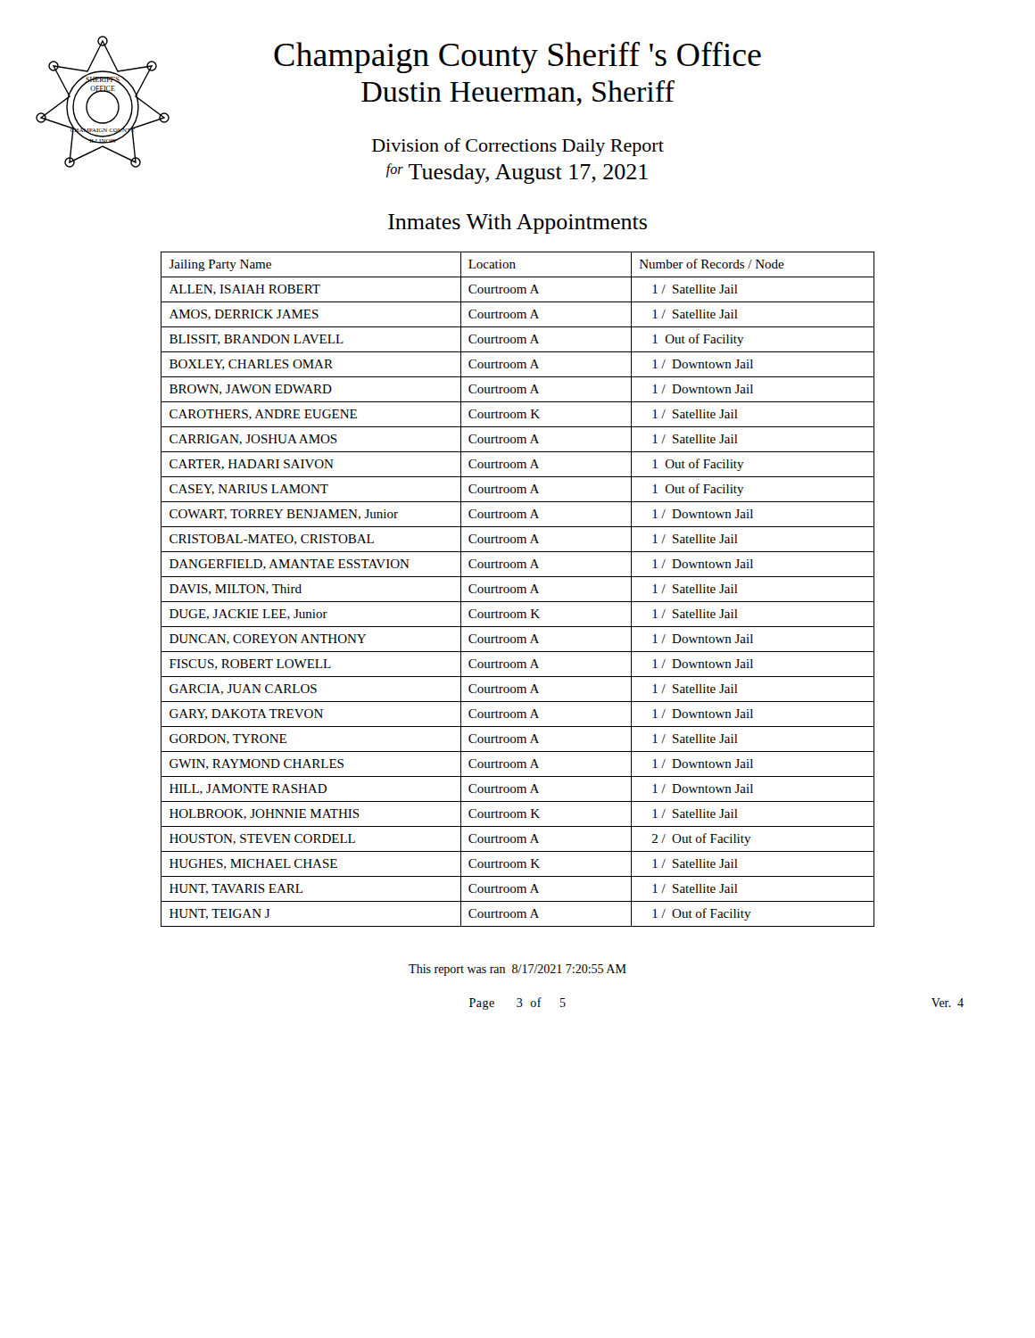SHERIFF'S OFFICE CHAMPAIGN COUNTY ILLINOIS
Champaign County Sheriff 's Office
Dustin Heuerman, Sheriff
Division of Corrections Daily Report
for Tuesday, August 17, 2021
Inmates With Appointments
| Jailing Party Name | Location | Number of Records / Node |
| --- | --- | --- |
| ALLEN, ISAIAH ROBERT | Courtroom A | 1 / Satellite Jail |
| AMOS, DERRICK JAMES | Courtroom A | 1 / Satellite Jail |
| BLISSIT, BRANDON LAVELL | Courtroom A | 1 Out of Facility |
| BOXLEY, CHARLES OMAR | Courtroom A | 1 / Downtown Jail |
| BROWN, JAWON EDWARD | Courtroom A | 1 / Downtown Jail |
| CAROTHERS, ANDRE EUGENE | Courtroom K | 1 / Satellite Jail |
| CARRIGAN, JOSHUA AMOS | Courtroom A | 1 / Satellite Jail |
| CARTER, HADARI SAIVON | Courtroom A | 1 Out of Facility |
| CASEY, NARIUS LAMONT | Courtroom A | 1 Out of Facility |
| COWART, TORREY BENJAMEN, Junior | Courtroom A | 1 / Downtown Jail |
| CRISTOBAL-MATEO, CRISTOBAL | Courtroom A | 1 / Satellite Jail |
| DANGERFIELD, AMANTAE ESSTAVION | Courtroom A | 1 / Downtown Jail |
| DAVIS, MILTON, Third | Courtroom A | 1 / Satellite Jail |
| DUGE, JACKIE LEE, Junior | Courtroom K | 1 / Satellite Jail |
| DUNCAN, COREYON ANTHONY | Courtroom A | 1 / Downtown Jail |
| FISCUS, ROBERT LOWELL | Courtroom A | 1 / Downtown Jail |
| GARCIA, JUAN CARLOS | Courtroom A | 1 / Satellite Jail |
| GARY, DAKOTA TREVON | Courtroom A | 1 / Downtown Jail |
| GORDON, TYRONE | Courtroom A | 1 / Satellite Jail |
| GWIN, RAYMOND CHARLES | Courtroom A | 1 / Downtown Jail |
| HILL, JAMONTE RASHAD | Courtroom A | 1 / Downtown Jail |
| HOLBROOK, JOHNNIE MATHIS | Courtroom K | 1 / Satellite Jail |
| HOUSTON, STEVEN CORDELL | Courtroom A | 2 / Out of Facility |
| HUGHES, MICHAEL CHASE | Courtroom K | 1 / Satellite Jail |
| HUNT, TAVARIS EARL | Courtroom A | 1 / Satellite Jail |
| HUNT, TEIGAN J | Courtroom A | 1 / Out of Facility |
This report was ran 8/17/2021 7:20:55 AM
Page 3 of 5 Ver. 4